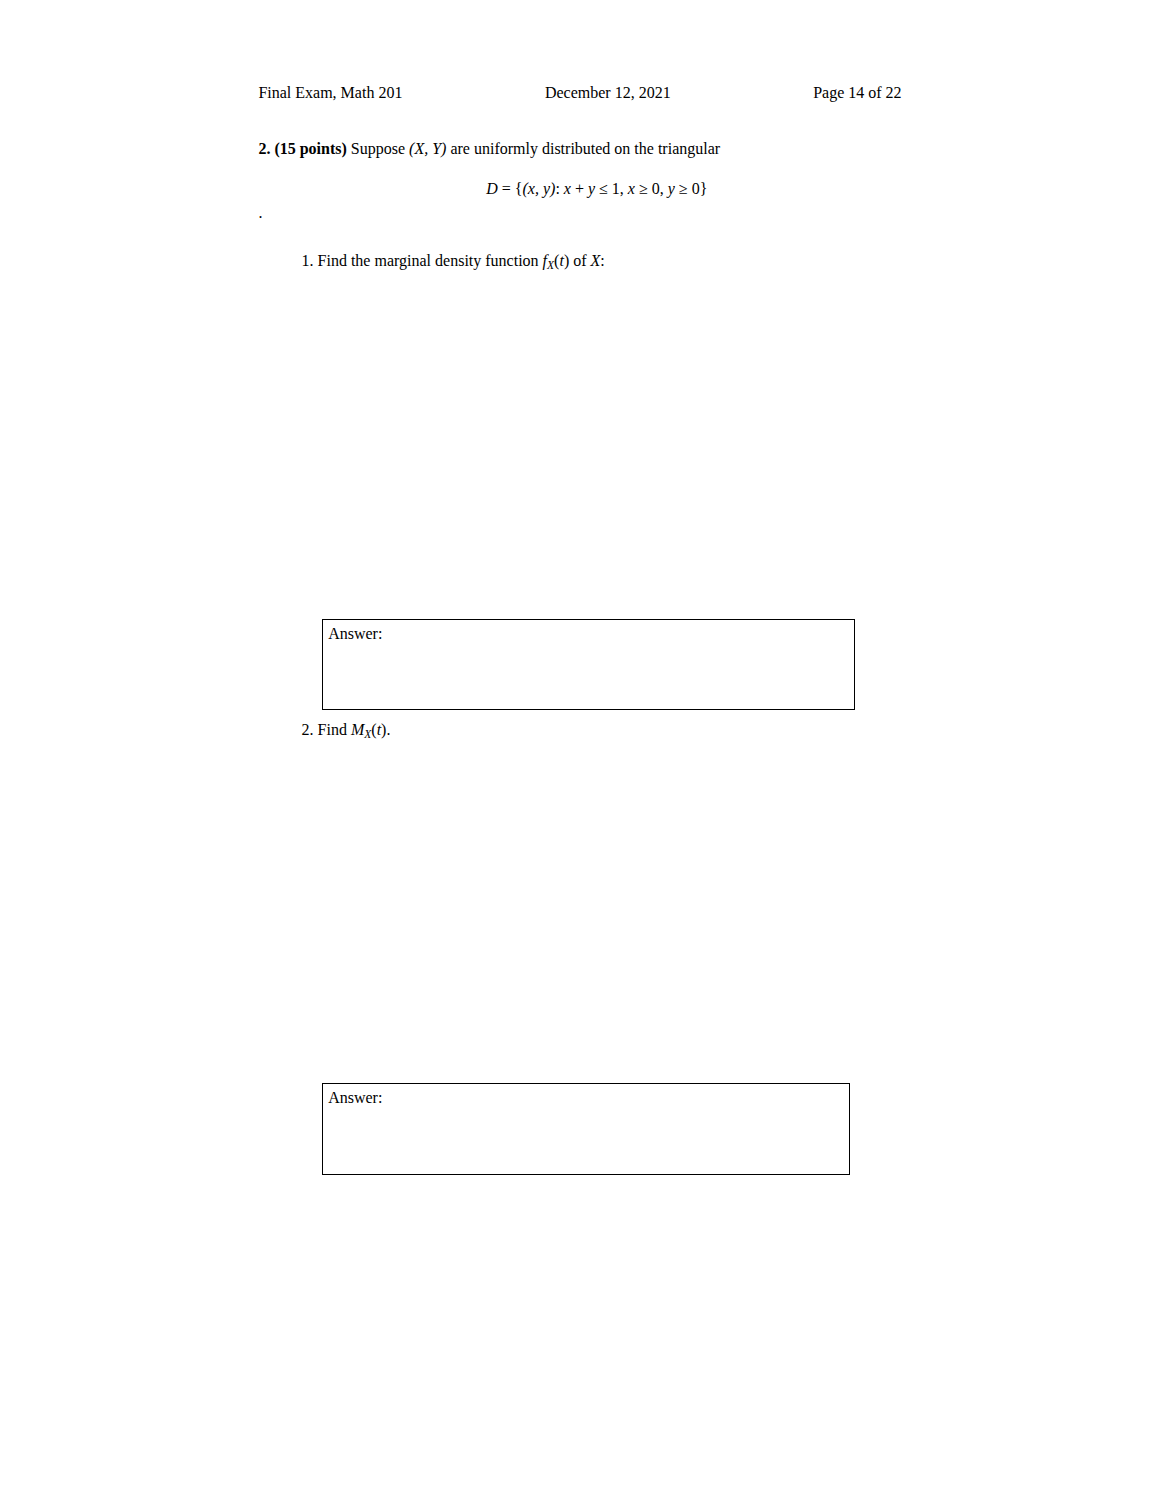Final Exam, Math 201
December 12, 2021
Page 14 of 22
2. (15 points) Suppose (X, Y) are uniformly distributed on the triangular
D = {(x, y): x + y 1, x 0, y 0}
.
Find the marginal density function fX(t) of X:
Answer:
Find MX(t).
Answer: